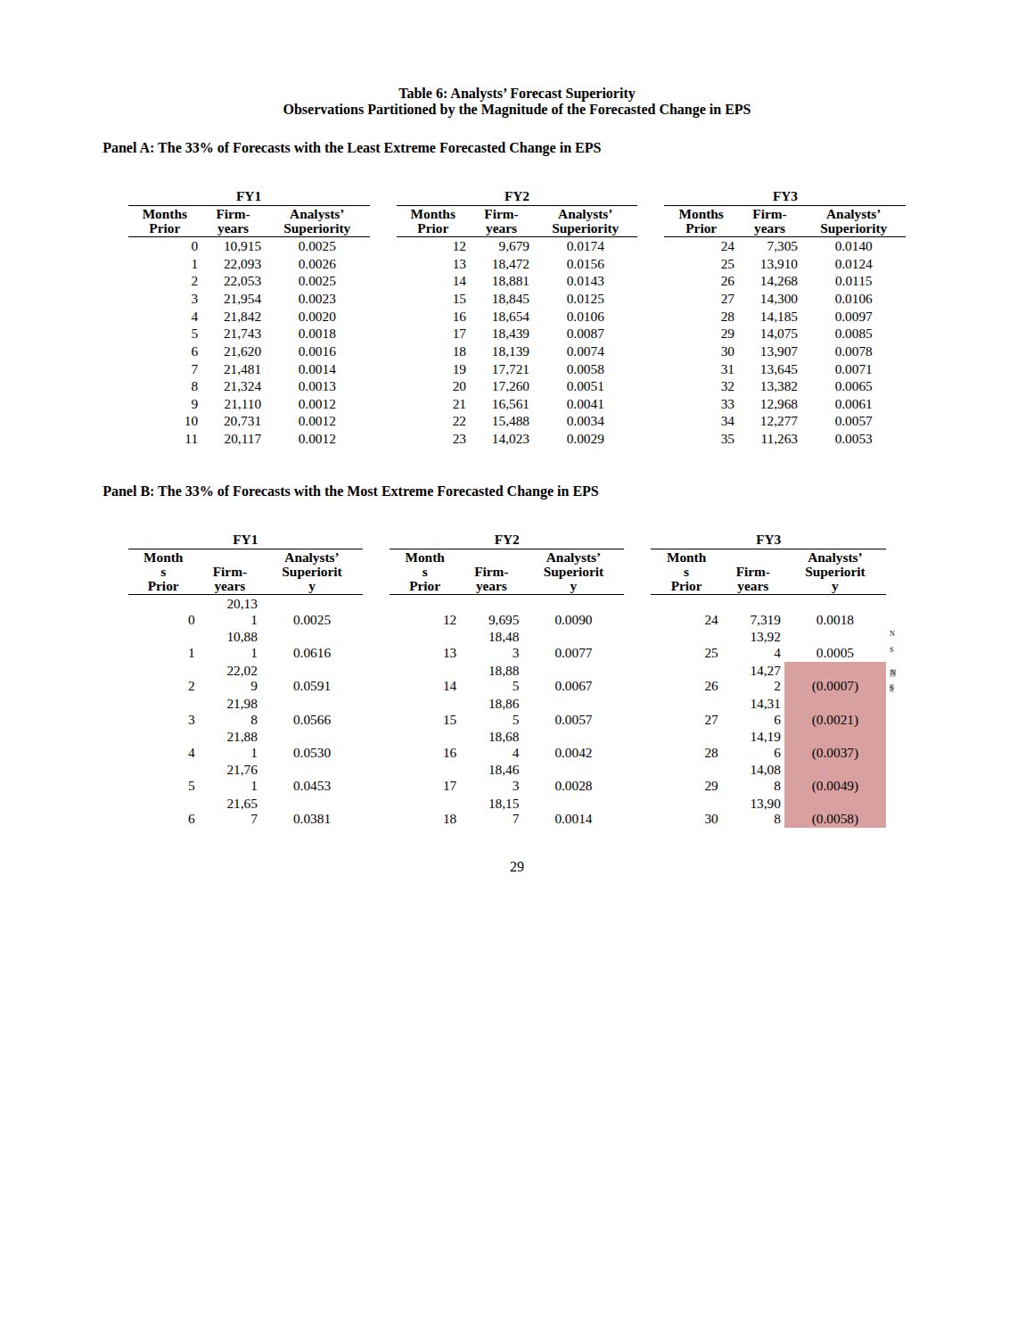Table 6: Analysts’ Forecast Superiority
Observations Partitioned by the Magnitude of the Forecasted Change in EPS
Panel A: The 33% of Forecasts with the Least Extreme Forecasted Change in EPS
| FY1 | | FY2 | | FY3 |
| Months Prior | Firm- years | Analysts’ Superiority | | Months Prior | Firm- years | Analysts’ Superiority | | Months Prior | Firm- years | Analysts’ Superiority |
| 0 | 10,915 | 0.0025 | | 12 | 9,679 | 0.0174 | | 24 | 7,305 | 0.0140 |
| 1 | 22,093 | 0.0026 | | 13 | 18,472 | 0.0156 | | 25 | 13,910 | 0.0124 |
| 2 | 22,053 | 0.0025 | | 14 | 18,881 | 0.0143 | | 26 | 14,268 | 0.0115 |
| 3 | 21,954 | 0.0023 | | 15 | 18,845 | 0.0125 | | 27 | 14,300 | 0.0106 |
| 4 | 21,842 | 0.0020 | | 16 | 18,654 | 0.0106 | | 28 | 14,185 | 0.0097 |
| 5 | 21,743 | 0.0018 | | 17 | 18,439 | 0.0087 | | 29 | 14,075 | 0.0085 |
| 6 | 21,620 | 0.0016 | | 18 | 18,139 | 0.0074 | | 30 | 13,907 | 0.0078 |
| 7 | 21,481 | 0.0014 | | 19 | 17,721 | 0.0058 | | 31 | 13,645 | 0.0071 |
| 8 | 21,324 | 0.0013 | | 20 | 17,260 | 0.0051 | | 32 | 13,382 | 0.0065 |
| 9 | 21,110 | 0.0012 | | 21 | 16,561 | 0.0041 | | 33 | 12,968 | 0.0061 |
| 10 | 20,731 | 0.0012 | | 22 | 15,488 | 0.0034 | | 34 | 12,277 | 0.0057 |
| 11 | 20,117 | 0.0012 | | 23 | 14,023 | 0.0029 | | 35 | 11,263 | 0.0053 |
Panel B: The 33% of Forecasts with the Most Extreme Forecasted Change in EPS
| FY1 | | FY2 | | FY3 | |
| Month s Prior | Firm- years | Analysts’ Superiorit y | | Month s Prior | Firm- years | Analysts’ Superiorit y | | Month s Prior | Firm- years | Analysts’ Superiorit y | |
| 0 | 20,13 1 | 0.0025 | | 12 | 9,695 | 0.0090 | | 24 | 7,319 | 0.0018 | |
| 1 | 10,88 1 | 0.0616 | | 13 | 18,48 3 | 0.0077 | | 25 | 13,92 4 | 0.0005 | N S |
| 2 | 22,02 9 | 0.0591 | | 14 | 18,88 5 | 0.0067 | | 26 | 14,27 2 | (0.0007) | N S |
| 3 | 21,98 8 | 0.0566 | | 15 | 18,86 5 | 0.0057 | | 27 | 14,31 6 | (0.0021) | |
| 4 | 21,88 1 | 0.0530 | | 16 | 18,68 4 | 0.0042 | | 28 | 14,19 6 | (0.0037) | |
| 5 | 21,76 1 | 0.0453 | | 17 | 18,46 3 | 0.0028 | | 29 | 14,08 8 | (0.0049) | |
| 6 | 21,65 7 | 0.0381 | | 18 | 18,15 7 | 0.0014 | | 30 | 13,90 8 | (0.0058) | |
29